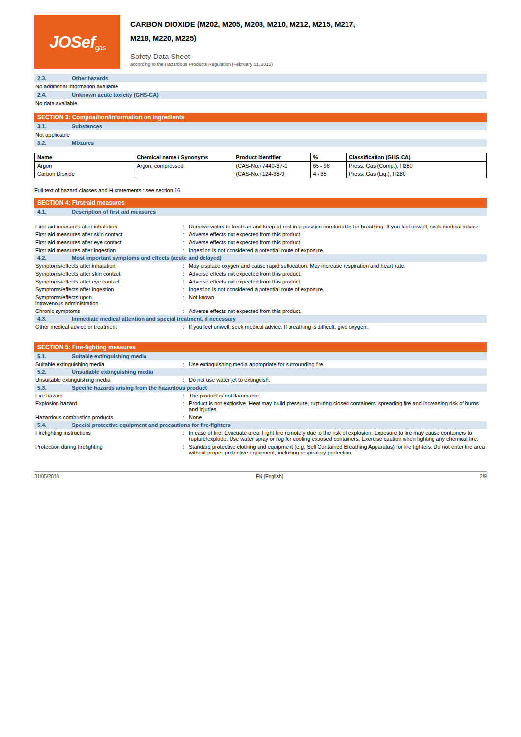JOSefgas
CARBON DIOXIDE (M202, M205, M208, M210, M212, M215, M217,
M218, M220, M225)
Safety Data Sheet
according to the Hazardous Products Regulation (February 11, 2015)
2.3. Other hazards
No additional information available
2.4. Unknown acute toxicity (GHS-CA)
No data available
SECTION 3: Composition/information on ingredients
3.1. Substances
Not applicable
3.2. Mixtures
| Name | Chemical name / Synonyms | Product identifier | % | Classification (GHS-CA) |
| --- | --- | --- | --- | --- |
| Argon | Argon, compressed | (CAS-No.) 7440-37-1 | 65 - 96 | Press. Gas (Comp.), H280 |
| Carbon Dioxide | | (CAS-No.) 124-38-9 | 4 - 35 | Press. Gas (Liq.), H280 |
.
Full text of hazard classes and H-statements : see section 16
SECTION 4: First-aid measures
4.1. Description of first aid measures
First-aid measures after inhalation
:
Remove victim to fresh air and keep at rest in a position comfortable for breathing. If you feel unwell, seek medical advice.
First-aid measures after skin contact
:
Adverse effects not expected from this product.
First-aid measures after eye contact
:
Adverse effects not expected from this product.
First-aid measures after ingestion
:
Ingestion is not considered a potential route of exposure.
4.2. Most important symptoms and effects (acute and delayed)
Symptoms/effects after inhalation
:
May displace oxygen and cause rapid suffocation. May increase respiration and heart rate.
Symptoms/effects after skin contact
:
Adverse effects not expected from this product.
Symptoms/effects after eye contact
:
Adverse effects not expected from this product.
Symptoms/effects after ingestion
:
Ingestion is not considered a potential route of exposure.
Symptoms/effects upon
intravenous administration
:
Not known.
Chronic symptoms
:
Adverse effects not expected from this product.
4.3. Immediate medical attention and special treatment, if necessary
Other medical advice or treatment
:
If you feel unwell, seek medical advice. If breathing is difficult, give oxygen.
SECTION 5: Fire-fighting measures
5.1. Suitable extinguishing media
Suitable extinguishing media
:
Use extinguishing media appropriate for surrounding fire.
5.2. Unsuitable extinguishing media
Unsuitable extinguishing media
:
Do not use water jet to extinguish.
5.3. Specific hazards arising from the hazardous product
Fire hazard
:
The product is not flammable.
Explosion hazard
:
Product is not explosive. Heat may build pressure, rupturing closed containers, spreading fire and increasing risk of burns and injuries.
Hazardous combustion products
:
None
5.4. Special protective equipment and precautions for fire-fighters
Firefighting instructions
:
In case of fire: Evacuate area. Fight fire remotely due to the risk of explosion. Exposure to fire may cause containers to rupture/explode. Use water spray or fog for cooling exposed containers. Exercise caution when fighting any chemical fire.
Protection during firefighting
:
Standard protective clothing and equipment (e.g, Self Contained Breathing Apparatus) for fire fighters. Do not enter fire area without proper protective equipment, including respiratory protection.
31/05/2018 EN (English) 2/9